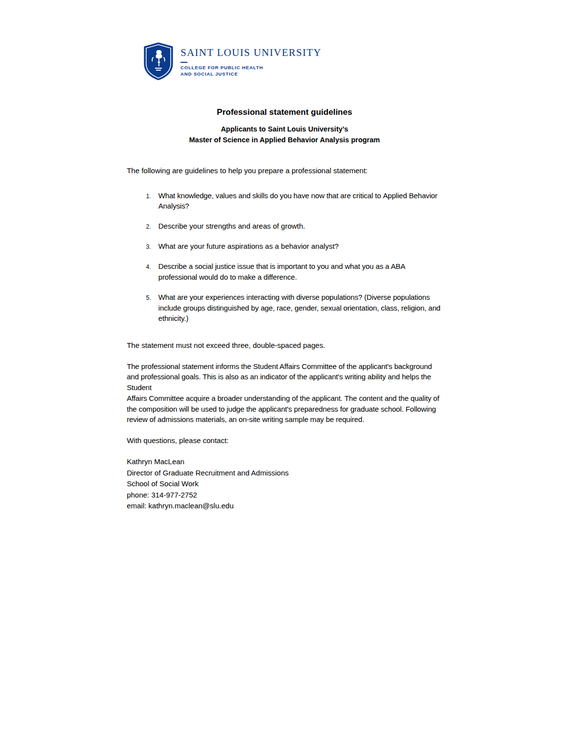SAINT LOUIS UNIVERSITY
COLLEGE FOR PUBLIC HEALTH
AND SOCIAL JUSTICE
Professional statement guidelines
Applicants to Saint Louis University’s
Master of Science in Applied Behavior Analysis program
The following are guidelines to help you prepare a professional statement:
What knowledge, values and skills do you have now that are critical to Applied Behavior Analysis?
Describe your strengths and areas of growth.
What are your future aspirations as a behavior analyst?
Describe a social justice issue that is important to you and what you as a ABA professional would do to make a difference.
What are your experiences interacting with diverse populations? (Diverse populations include groups distinguished by age, race, gender, sexual orientation, class, religion, and ethnicity.)
The statement must not exceed three, double-spaced pages.
The professional statement informs the Student Affairs Committee of the applicant's background and professional goals. This is also as an indicator of the applicant's writing ability and helps the Student Affairs Committee acquire a broader understanding of the applicant. The content and the quality of the composition will be used to judge the applicant's preparedness for graduate school. Following review of admissions materials, an on-site writing sample may be required.
With questions, please contact:
Kathryn MacLean
Director of Graduate Recruitment and Admissions
School of Social Work
phone: 314-977-2752
email: kathryn.maclean@slu.edu